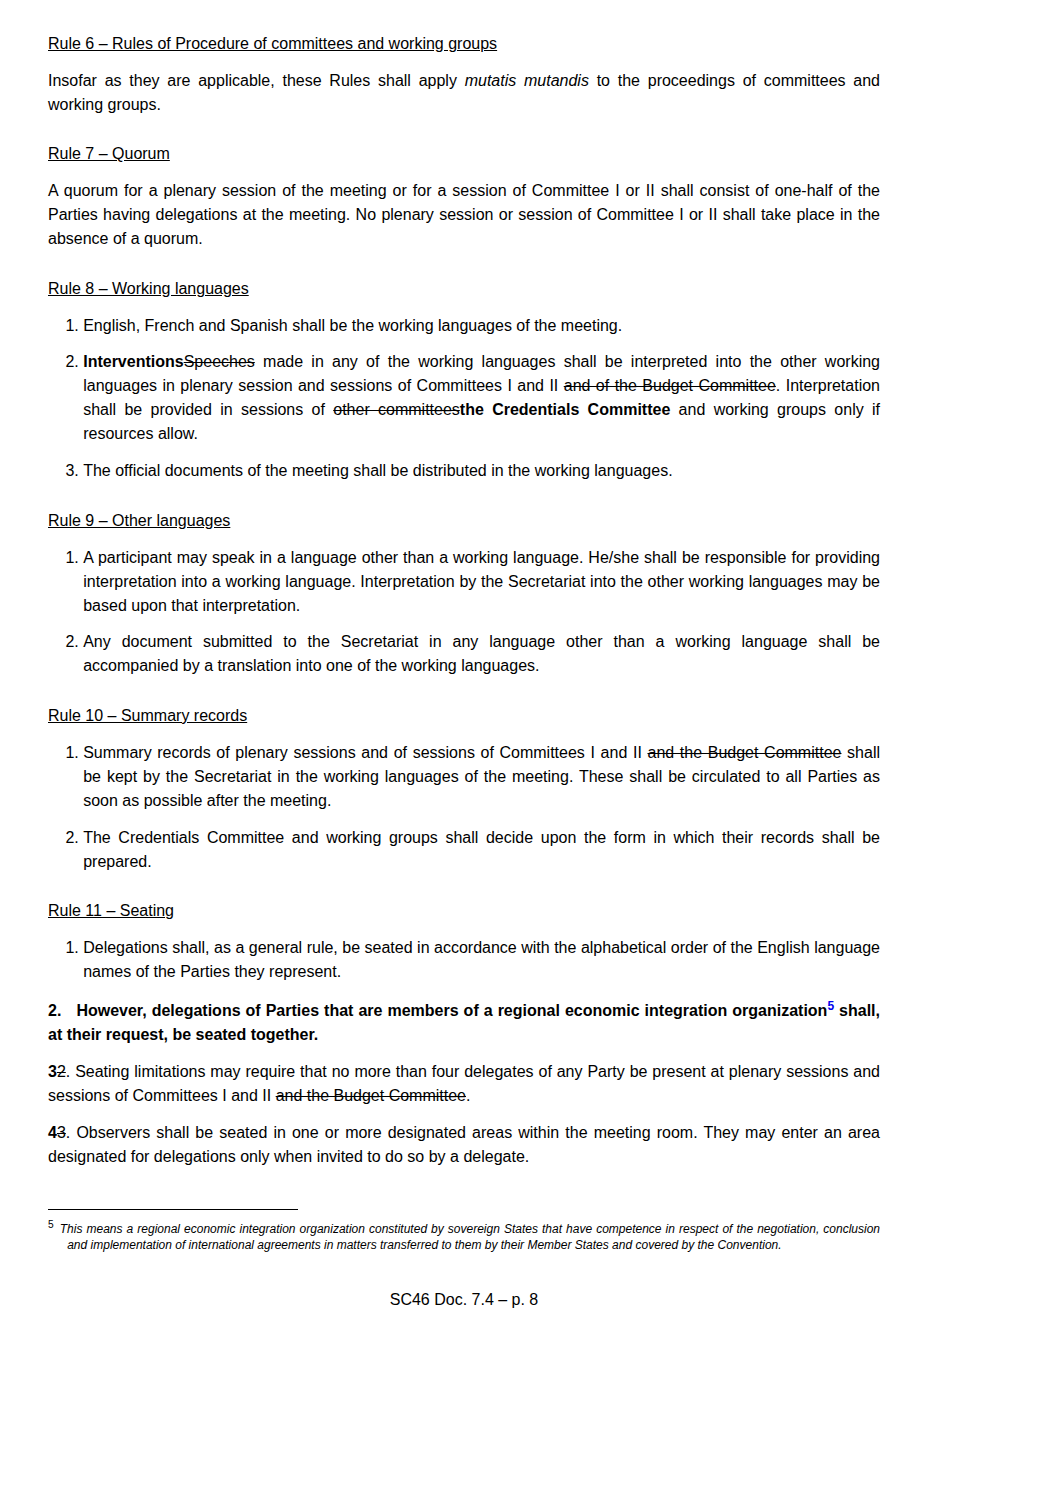Rule 6 – Rules of Procedure of committees and working groups
Insofar as they are applicable, these Rules shall apply mutatis mutandis to the proceedings of committees and working groups.
Rule 7 – Quorum
A quorum for a plenary session of the meeting or for a session of Committee I or II shall consist of one-half of the Parties having delegations at the meeting. No plenary session or session of Committee I or II shall take place in the absence of a quorum.
Rule 8 – Working languages
English, French and Spanish shall be the working languages of the meeting.
Interventions Speeches made in any of the working languages shall be interpreted into the other working languages in plenary session and sessions of Committees I and II and of the Budget Committee. Interpretation shall be provided in sessions of other committees the Credentials Committee and working groups only if resources allow.
The official documents of the meeting shall be distributed in the working languages.
Rule 9 – Other languages
A participant may speak in a language other than a working language. He/she shall be responsible for providing interpretation into a working language. Interpretation by the Secretariat into the other working languages may be based upon that interpretation.
Any document submitted to the Secretariat in any language other than a working language shall be accompanied by a translation into one of the working languages.
Rule 10 – Summary records
Summary records of plenary sessions and of sessions of Committees I and II and the Budget Committee shall be kept by the Secretariat in the working languages of the meeting. These shall be circulated to all Parties as soon as possible after the meeting.
The Credentials Committee and working groups shall decide upon the form in which their records shall be prepared.
Rule 11 – Seating
Delegations shall, as a general rule, be seated in accordance with the alphabetical order of the English language names of the Parties they represent.
2. However, delegations of Parties that are members of a regional economic integration organization5 shall, at their request, be seated together.
32. Seating limitations may require that no more than four delegates of any Party be present at plenary sessions and sessions of Committees I and II and the Budget Committee.
43. Observers shall be seated in one or more designated areas within the meeting room. They may enter an area designated for delegations only when invited to do so by a delegate.
5 This means a regional economic integration organization constituted by sovereign States that have competence in respect of the negotiation, conclusion and implementation of international agreements in matters transferred to them by their Member States and covered by the Convention.
SC46 Doc. 7.4 – p. 8